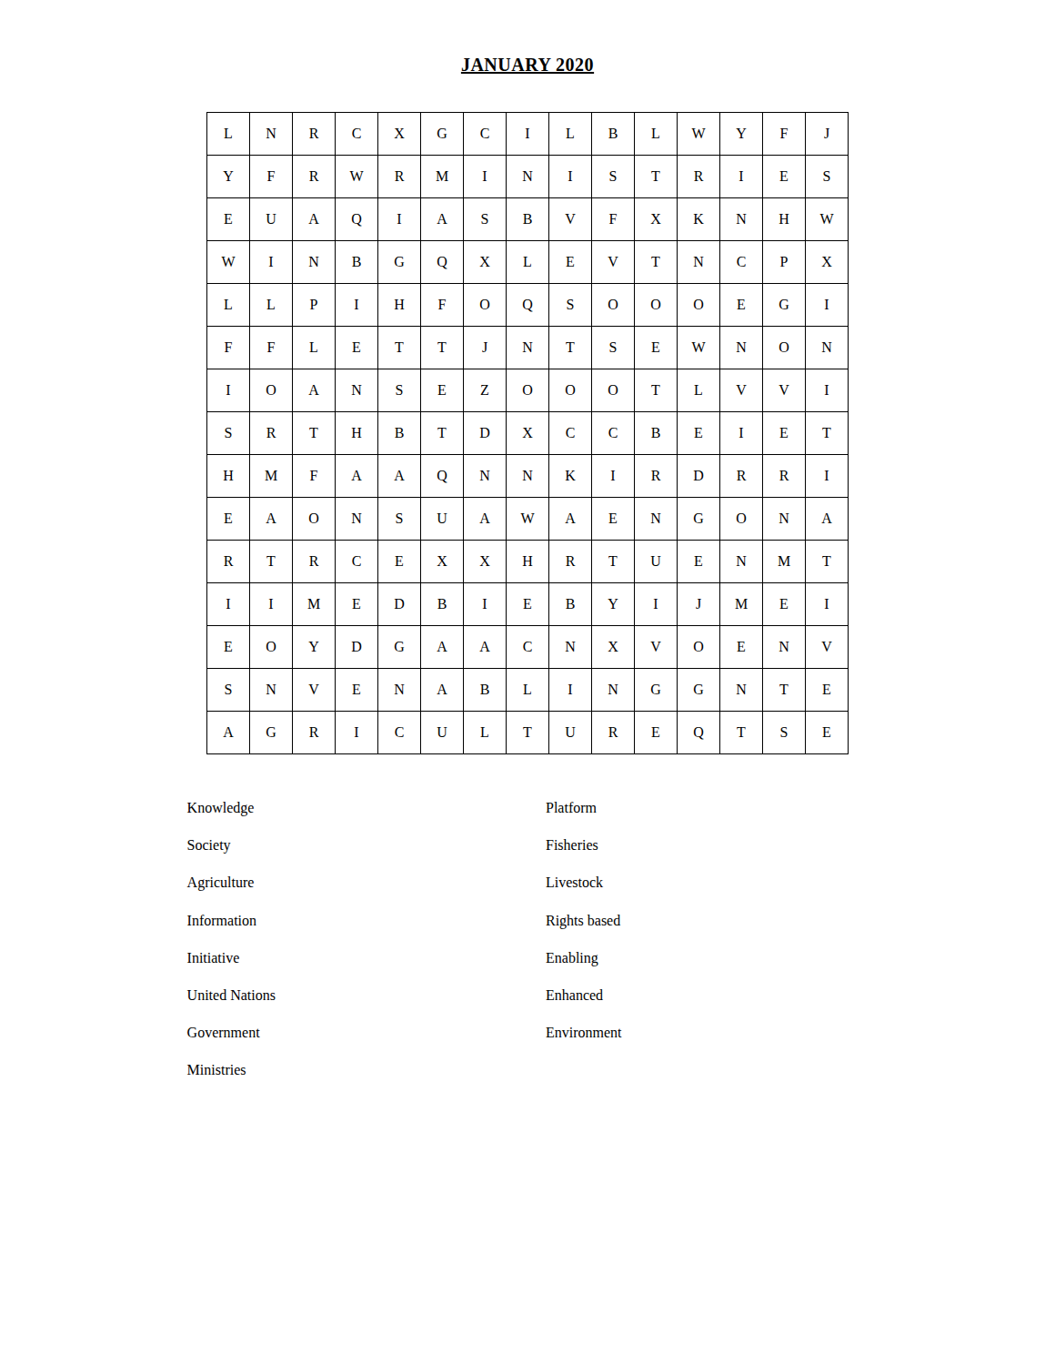JANUARY 2020
| L | N | R | C | X | G | C | I | L | B | L | W | Y | F | J |
| Y | F | R | W | R | M | I | N | I | S | T | R | I | E | S |
| E | U | A | Q | I | A | S | B | V | F | X | K | N | H | W |
| W | I | N | B | G | Q | X | L | E | V | T | N | C | P | X |
| L | L | P | I | H | F | O | Q | S | O | O | O | E | G | I |
| F | F | L | E | T | T | J | N | T | S | E | W | N | O | N |
| I | O | A | N | S | E | Z | O | O | O | T | L | V | V | I |
| S | R | T | H | B | T | D | X | C | C | B | E | I | E | T |
| H | M | F | A | A | Q | N | N | K | I | R | D | R | R | I |
| E | A | O | N | S | U | A | W | A | E | N | G | O | N | A |
| R | T | R | C | E | X | X | H | R | T | U | E | N | M | T |
| I | I | M | E | D | B | I | E | B | Y | I | J | M | E | I |
| E | O | Y | D | G | A | A | C | N | X | V | O | E | N | V |
| S | N | V | E | N | A | B | L | I | N | G | G | N | T | E |
| A | G | R | I | C | U | L | T | U | R | E | Q | T | S | E |
Knowledge
Society
Agriculture
Information
Initiative
United Nations
Government
Ministries
Platform
Fisheries
Livestock
Rights based
Enabling
Enhanced
Environment